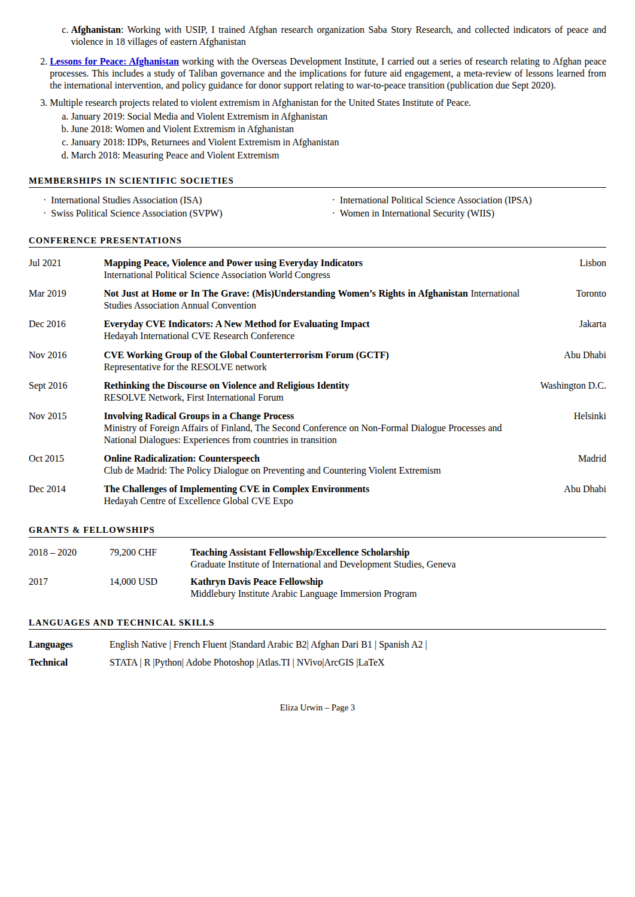Afghanistan: Working with USIP, I trained Afghan research organization Saba Story Research, and collected indicators of peace and violence in 18 villages of eastern Afghanistan
Lessons for Peace: Afghanistan working with the Overseas Development Institute, I carried out a series of research relating to Afghan peace processes. This includes a study of Taliban governance and the implications for future aid engagement, a meta-review of lessons learned from the international intervention, and policy guidance for donor support relating to war-to-peace transition (publication due Sept 2020).
Multiple research projects related to violent extremism in Afghanistan for the United States Institute of Peace.
January 2019: Social Media and Violent Extremism in Afghanistan
June 2018: Women and Violent Extremism in Afghanistan
January 2018: IDPs, Returnees and Violent Extremism in Afghanistan
March 2018: Measuring Peace and Violent Extremism
Memberships in Scientific Societies
| · International Studies Association (ISA) | · International Political Science Association (IPSA) |
| · Swiss Political Science Association (SVPW) | · Women in International Security (WIIS) |
Conference Presentations
| Jul 2021 | Mapping Peace, Violence and Power using Everyday Indicators International Political Science Association World Congress | Lisbon |
| Mar 2019 | Not Just at Home or In The Grave: (Mis)Understanding Women’s Rights in Afghanistan International Studies Association Annual Convention | Toronto |
| Dec 2016 | Everyday CVE Indicators: A New Method for Evaluating Impact Hedayah International CVE Research Conference | Jakarta |
| Nov 2016 | CVE Working Group of the Global Counterterrorism Forum (GCTF) Representative for the RESOLVE network | Abu Dhabi |
| Sept 2016 | Rethinking the Discourse on Violence and Religious Identity RESOLVE Network, First International Forum | Washington D.C. |
| Nov 2015 | Involving Radical Groups in a Change Process Ministry of Foreign Affairs of Finland, The Second Conference on Non-Formal Dialogue Processes and National Dialogues: Experiences from countries in transition | Helsinki |
| Oct 2015 | Online Radicalization: Counterspeech Club de Madrid: The Policy Dialogue on Preventing and Countering Violent Extremism | Madrid |
| Dec 2014 | The Challenges of Implementing CVE in Complex Environments Hedayah Centre of Excellence Global CVE Expo | Abu Dhabi |
Grants & Fellowships
| 2018 – 2020 | 79,200 CHF | Teaching Assistant Fellowship/Excellence Scholarship Graduate Institute of International and Development Studies, Geneva |
| 2017 | 14,000 USD | Kathryn Davis Peace Fellowship Middlebury Institute Arabic Language Immersion Program |
Languages and Technical Skills
| Languages | English Native / French Fluent /Standard Arabic B2/ Afghan Dari B1 / Spanish A2 / |
| Technical | STATA / R /Python/ Adobe Photoshop /Atlas.TI / NVivo/ArcGIS /LaTeX |
Eliza Urwin – Page 3